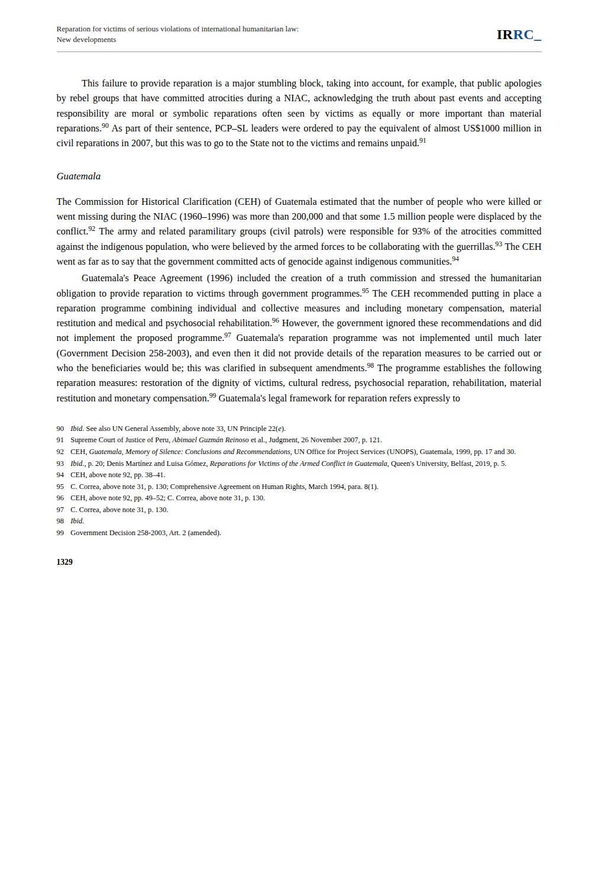Reparation for victims of serious violations of international humanitarian law:
New developments
IR RC_
This failure to provide reparation is a major stumbling block, taking into account, for example, that public apologies by rebel groups that have committed atrocities during a NIAC, acknowledging the truth about past events and accepting responsibility are moral or symbolic reparations often seen by victims as equally or more important than material reparations.90 As part of their sentence, PCP–SL leaders were ordered to pay the equivalent of almost US$1000 million in civil reparations in 2007, but this was to go to the State not to the victims and remains unpaid.91
Guatemala
The Commission for Historical Clarification (CEH) of Guatemala estimated that the number of people who were killed or went missing during the NIAC (1960–1996) was more than 200,000 and that some 1.5 million people were displaced by the conflict.92 The army and related paramilitary groups (civil patrols) were responsible for 93% of the atrocities committed against the indigenous population, who were believed by the armed forces to be collaborating with the guerrillas.93 The CEH went as far as to say that the government committed acts of genocide against indigenous communities.94
Guatemala's Peace Agreement (1996) included the creation of a truth commission and stressed the humanitarian obligation to provide reparation to victims through government programmes.95 The CEH recommended putting in place a reparation programme combining individual and collective measures and including monetary compensation, material restitution and medical and psychosocial rehabilitation.96 However, the government ignored these recommendations and did not implement the proposed programme.97 Guatemala's reparation programme was not implemented until much later (Government Decision 258-2003), and even then it did not provide details of the reparation measures to be carried out or who the beneficiaries would be; this was clarified in subsequent amendments.98 The programme establishes the following reparation measures: restoration of the dignity of victims, cultural redress, psychosocial reparation, rehabilitation, material restitution and monetary compensation.99 Guatemala's legal framework for reparation refers expressly to
90 Ibid. See also UN General Assembly, above note 33, UN Principle 22(e).
91 Supreme Court of Justice of Peru, Abimael Guzmán Reinoso et al., Judgment, 26 November 2007, p. 121.
92 CEH, Guatemala, Memory of Silence: Conclusions and Recommendations, UN Office for Project Services (UNOPS), Guatemala, 1999, pp. 17 and 30.
93 Ibid., p. 20; Denis Martínez and Luisa Gómez, Reparations for Victims of the Armed Conflict in Guatemala, Queen's University, Belfast, 2019, p. 5.
94 CEH, above note 92, pp. 38–41.
95 C. Correa, above note 31, p. 130; Comprehensive Agreement on Human Rights, March 1994, para. 8(1).
96 CEH, above note 92, pp. 49–52; C. Correa, above note 31, p. 130.
97 C. Correa, above note 31, p. 130.
98 Ibid.
99 Government Decision 258-2003, Art. 2 (amended).
1329